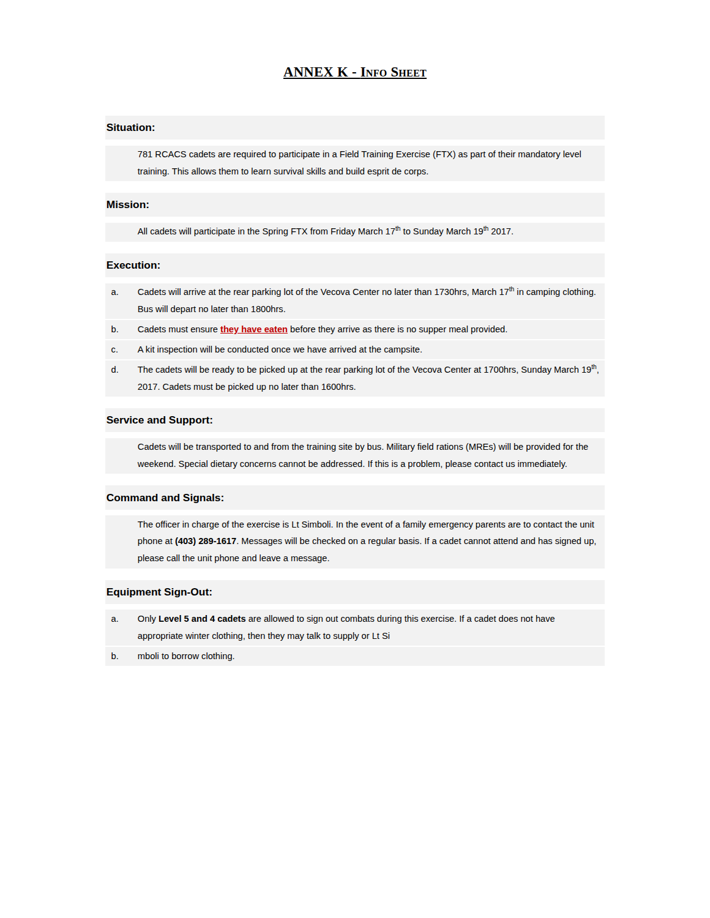ANNEX K - Info Sheet
Situation:
781 RCACS cadets are required to participate in a Field Training Exercise (FTX) as part of their mandatory level training. This allows them to learn survival skills and build esprit de corps.
Mission:
All cadets will participate in the Spring FTX from Friday March 17th to Sunday March 19th 2017.
Execution:
Cadets will arrive at the rear parking lot of the Vecova Center no later than 1730hrs, March 17th in camping clothing. Bus will depart no later than 1800hrs.
Cadets must ensure they have eaten before they arrive as there is no supper meal provided.
A kit inspection will be conducted once we have arrived at the campsite.
The cadets will be ready to be picked up at the rear parking lot of the Vecova Center at 1700hrs, Sunday March 19th, 2017. Cadets must be picked up no later than 1600hrs.
Service and Support:
Cadets will be transported to and from the training site by bus. Military field rations (MREs) will be provided for the weekend. Special dietary concerns cannot be addressed. If this is a problem, please contact us immediately.
Command and Signals:
The officer in charge of the exercise is Lt Simboli. In the event of a family emergency parents are to contact the unit phone at (403) 289-1617. Messages will be checked on a regular basis. If a cadet cannot attend and has signed up, please call the unit phone and leave a message.
Equipment Sign-Out:
Only Level 5 and 4 cadets are allowed to sign out combats during this exercise. If a cadet does not have appropriate winter clothing, then they may talk to supply or Lt Si
mboli to borrow clothing.